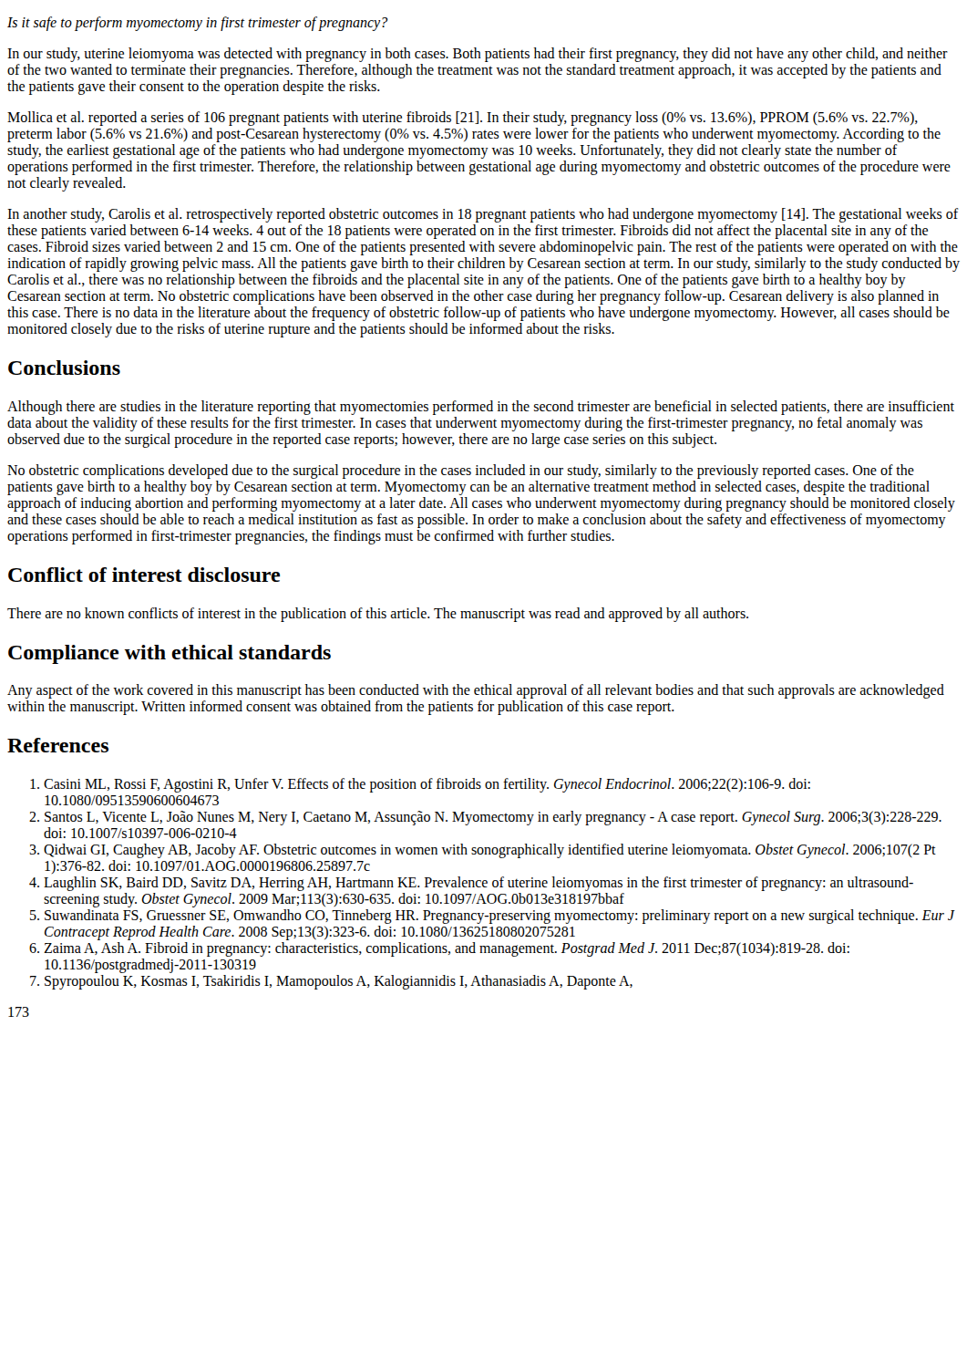Is it safe to perform myomectomy in first trimester of pregnancy?
In our study, uterine leiomyoma was detected with pregnancy in both cases. Both patients had their first pregnancy, they did not have any other child, and neither of the two wanted to terminate their pregnancies. Therefore, although the treatment was not the standard treatment approach, it was accepted by the patients and the patients gave their consent to the operation despite the risks.
Mollica et al. reported a series of 106 pregnant patients with uterine fibroids [21]. In their study, pregnancy loss (0% vs. 13.6%), PPROM (5.6% vs. 22.7%), preterm labor (5.6% vs 21.6%) and post-Cesarean hysterectomy (0% vs. 4.5%) rates were lower for the patients who underwent myomectomy. According to the study, the earliest gestational age of the patients who had undergone myomectomy was 10 weeks. Unfortunately, they did not clearly state the number of operations performed in the first trimester. Therefore, the relationship between gestational age during myomectomy and obstetric outcomes of the procedure were not clearly revealed.
In another study, Carolis et al. retrospectively reported obstetric outcomes in 18 pregnant patients who had undergone myomectomy [14]. The gestational weeks of these patients varied between 6-14 weeks. 4 out of the 18 patients were operated on in the first trimester. Fibroids did not affect the placental site in any of the cases. Fibroid sizes varied between 2 and 15 cm. One of the patients presented with severe abdominopelvic pain. The rest of the patients were operated on with the indication of rapidly growing pelvic mass. All the patients gave birth to their children by Cesarean section at term. In our study, similarly to the study conducted by Carolis et al., there was no relationship between the fibroids and the placental site in any of the patients. One of the patients gave birth to a healthy boy by Cesarean section at term. No obstetric complications have been observed in the other case during her pregnancy follow-up. Cesarean delivery is also planned in this case. There is no data in the literature about the frequency of obstetric follow-up of patients who have undergone myomectomy. However, all cases should be monitored closely due to the risks of uterine rupture and the patients should be informed about the risks.
Conclusions
Although there are studies in the literature reporting that myomectomies performed in the second trimester are beneficial in selected patients, there are insufficient data about the validity of these results for the first trimester. In cases that underwent myomectomy during the first-trimester pregnancy, no fetal anomaly was observed due to the surgical procedure in the reported case reports; however, there are no large case series on this subject.
No obstetric complications developed due to the surgical procedure in the cases included in our study, similarly to the previously reported cases. One of the patients gave birth to a healthy boy by Cesarean section at term. Myomectomy can be an alternative treatment method in selected cases, despite the traditional approach of inducing abortion and performing myomectomy at a later date. All cases who underwent myomectomy during pregnancy should be monitored closely and these cases should be able to reach a medical institution as fast as possible. In order to make a conclusion about the safety and effectiveness of myomectomy operations performed in first-trimester pregnancies, the findings must be confirmed with further studies.
Conflict of interest disclosure
There are no known conflicts of interest in the publication of this article. The manuscript was read and approved by all authors.
Compliance with ethical standards
Any aspect of the work covered in this manuscript has been conducted with the ethical approval of all relevant bodies and that such approvals are acknowledged within the manuscript. Written informed consent was obtained from the patients for publication of this case report.
References
Casini ML, Rossi F, Agostini R, Unfer V. Effects of the position of fibroids on fertility. Gynecol Endocrinol. 2006;22(2):106-9. doi: 10.1080/09513590600604673
Santos L, Vicente L, João Nunes M, Nery I, Caetano M, Assunção N. Myomectomy in early pregnancy - A case report. Gynecol Surg. 2006;3(3):228-229. doi: 10.1007/s10397-006-0210-4
Qidwai GI, Caughey AB, Jacoby AF. Obstetric outcomes in women with sonographically identified uterine leiomyomata. Obstet Gynecol. 2006;107(2 Pt 1):376-82. doi: 10.1097/01.AOG.0000196806.25897.7c
Laughlin SK, Baird DD, Savitz DA, Herring AH, Hartmann KE. Prevalence of uterine leiomyomas in the first trimester of pregnancy: an ultrasound-screening study. Obstet Gynecol. 2009 Mar;113(3):630-635. doi: 10.1097/AOG.0b013e318197bbaf
Suwandinata FS, Gruessner SE, Omwandho CO, Tinneberg HR. Pregnancy-preserving myomectomy: preliminary report on a new surgical technique. Eur J Contracept Reprod Health Care. 2008 Sep;13(3):323-6. doi: 10.1080/13625180802075281
Zaima A, Ash A. Fibroid in pregnancy: characteristics, complications, and management. Postgrad Med J. 2011 Dec;87(1034):819-28. doi: 10.1136/postgradmedj-2011-130319
Spyropoulou K, Kosmas I, Tsakiridis I, Mamopoulos A, Kalogiannidis I, Athanasiadis A, Daponte A,
173